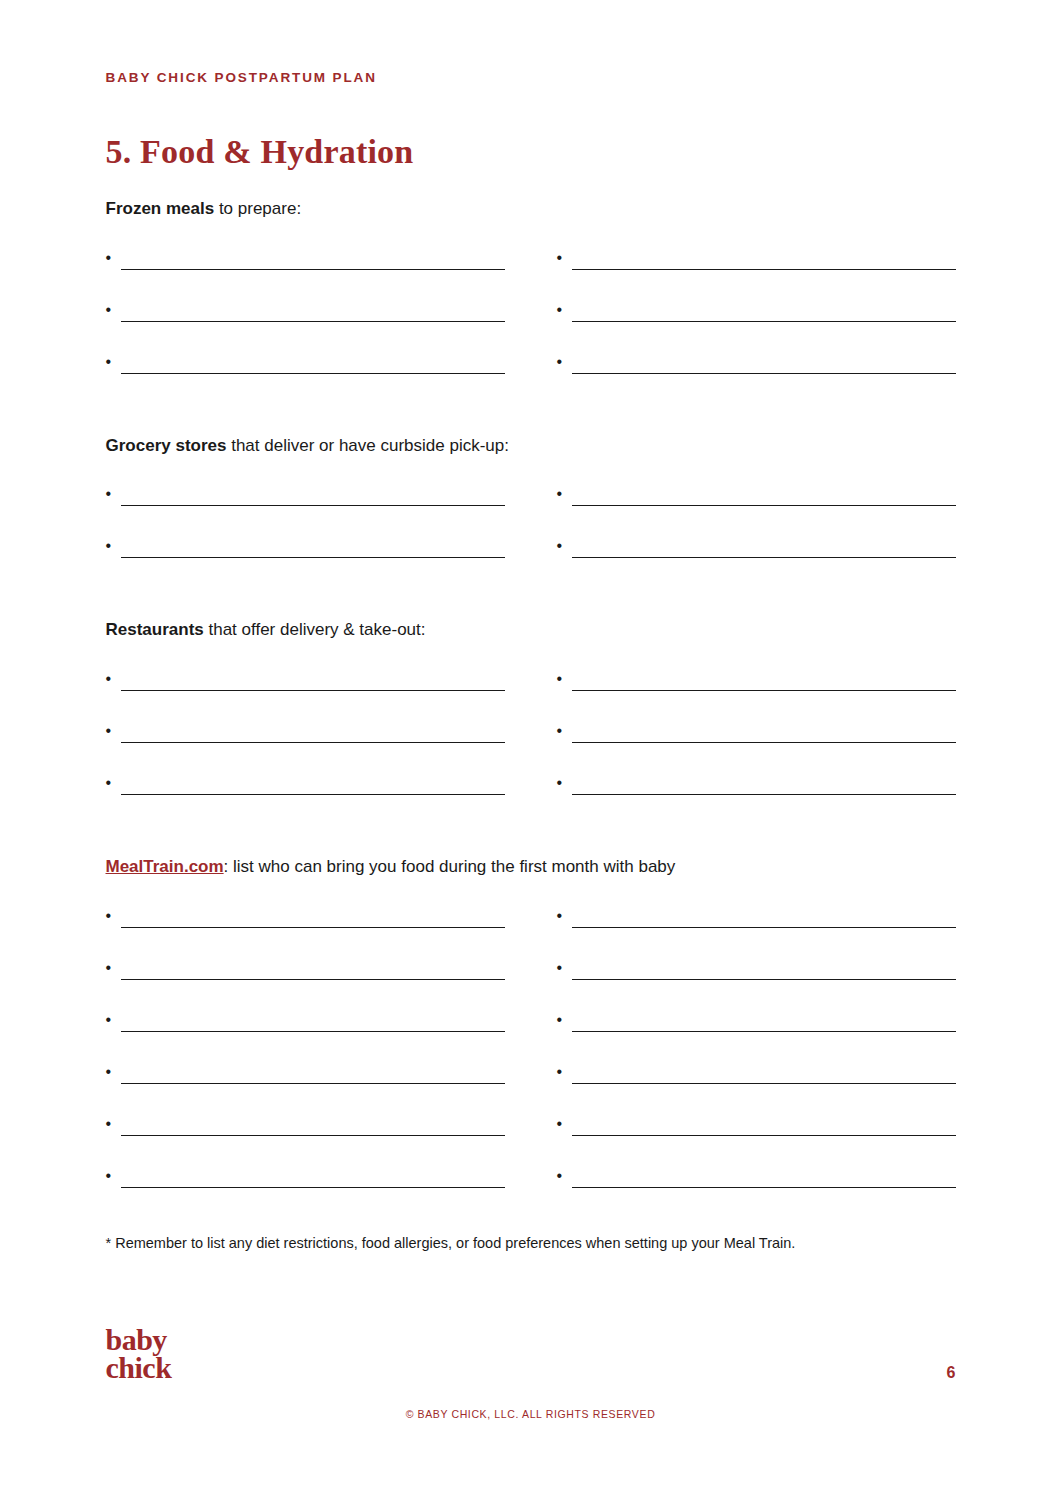Baby Chick Postpartum Plan
5. Food & Hydration
Frozen meals to prepare:
Grocery stores that deliver or have curbside pick-up:
Restaurants that offer delivery & take-out:
MealTrain.com: list who can bring you food during the first month with baby
* Remember to list any diet restrictions, food allergies, or food preferences when setting up your Meal Train.
baby chick
6
© Baby Chick, LLC. All rights reserved